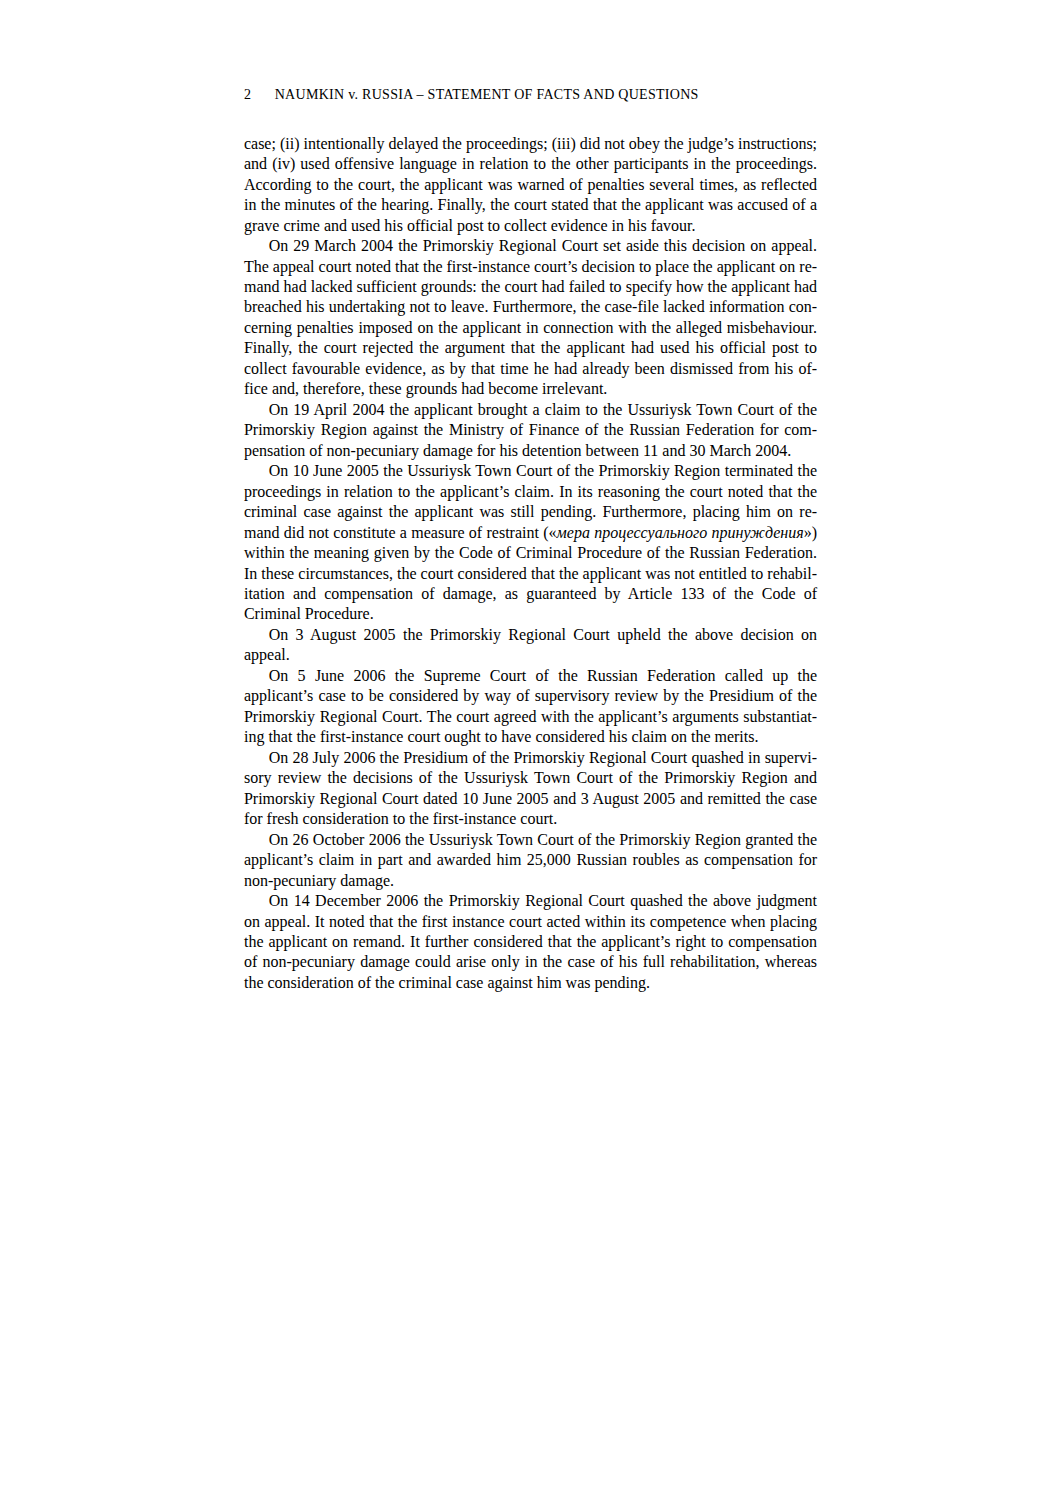2 NAUMKIN v. RUSSIA – STATEMENT OF FACTS AND QUESTIONS
case; (ii) intentionally delayed the proceedings; (iii) did not obey the judge’s instructions; and (iv) used offensive language in relation to the other participants in the proceedings. According to the court, the applicant was warned of penalties several times, as reflected in the minutes of the hearing. Finally, the court stated that the applicant was accused of a grave crime and used his official post to collect evidence in his favour.
On 29 March 2004 the Primorskiy Regional Court set aside this decision on appeal. The appeal court noted that the first-instance court’s decision to place the applicant on remand had lacked sufficient grounds: the court had failed to specify how the applicant had breached his undertaking not to leave. Furthermore, the case-file lacked information concerning penalties imposed on the applicant in connection with the alleged misbehaviour. Finally, the court rejected the argument that the applicant had used his official post to collect favourable evidence, as by that time he had already been dismissed from his office and, therefore, these grounds had become irrelevant.
On 19 April 2004 the applicant brought a claim to the Ussuriysk Town Court of the Primorskiy Region against the Ministry of Finance of the Russian Federation for compensation of non-pecuniary damage for his detention between 11 and 30 March 2004.
On 10 June 2005 the Ussuriysk Town Court of the Primorskiy Region terminated the proceedings in relation to the applicant’s claim. In its reasoning the court noted that the criminal case against the applicant was still pending. Furthermore, placing him on remand did not constitute a measure of restraint («мера процессуального принуждения») within the meaning given by the Code of Criminal Procedure of the Russian Federation. In these circumstances, the court considered that the applicant was not entitled to rehabilitation and compensation of damage, as guaranteed by Article 133 of the Code of Criminal Procedure.
On 3 August 2005 the Primorskiy Regional Court upheld the above decision on appeal.
On 5 June 2006 the Supreme Court of the Russian Federation called up the applicant’s case to be considered by way of supervisory review by the Presidium of the Primorskiy Regional Court. The court agreed with the applicant’s arguments substantiating that the first-instance court ought to have considered his claim on the merits.
On 28 July 2006 the Presidium of the Primorskiy Regional Court quashed in supervisory review the decisions of the Ussuriysk Town Court of the Primorskiy Region and Primorskiy Regional Court dated 10 June 2005 and 3 August 2005 and remitted the case for fresh consideration to the first-instance court.
On 26 October 2006 the Ussuriysk Town Court of the Primorskiy Region granted the applicant’s claim in part and awarded him 25,000 Russian roubles as compensation for non-pecuniary damage.
On 14 December 2006 the Primorskiy Regional Court quashed the above judgment on appeal. It noted that the first instance court acted within its competence when placing the applicant on remand. It further considered that the applicant’s right to compensation of non-pecuniary damage could arise only in the case of his full rehabilitation, whereas the consideration of the criminal case against him was pending.